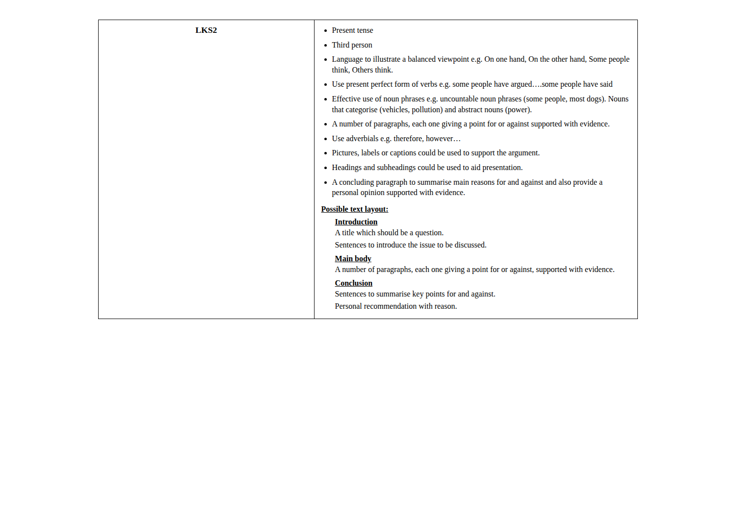| LKS2 | Present tense Third person Language to illustrate a balanced viewpoint e.g. On one hand, On the other hand, Some people think, Others think. Use present perfect form of verbs e.g. some people have argued….some people have said Effective use of noun phrases e.g. uncountable noun phrases (some people, most dogs). Nouns that categorise (vehicles, pollution) and abstract nouns (power). A number of paragraphs, each one giving a point for or against supported with evidence. Use adverbials e.g. therefore, however… Pictures, labels or captions could be used to support the argument. Headings and subheadings could be used to aid presentation. A concluding paragraph to summarise main reasons for and against and also provide a personal opinion supported with evidence. Possible text layout: Introduction A title which should be a question. Sentences to introduce the issue to be discussed. Main body A number of paragraphs, each one giving a point for or against, supported with evidence. Conclusion Sentences to summarise key points for and against. Personal recommendation with reason. |